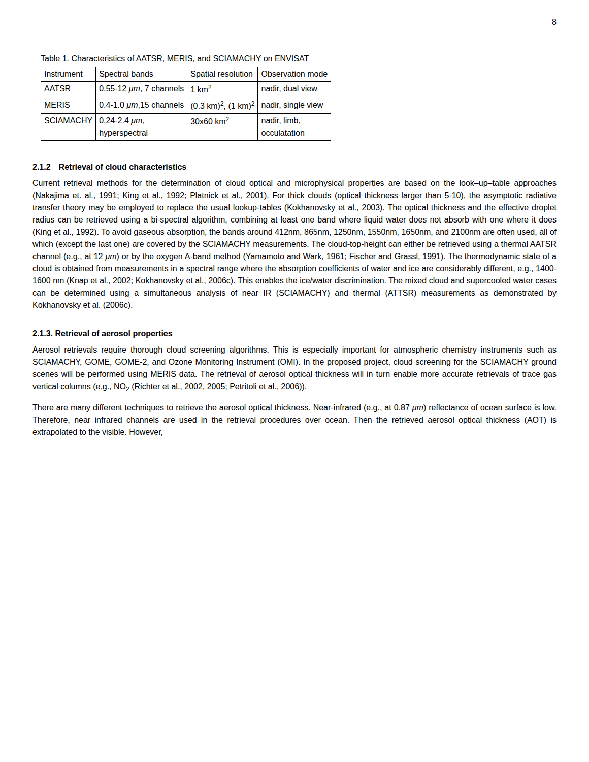8
Table 1. Characteristics of AATSR, MERIS, and SCIAMACHY on ENVISAT
| Instrument | Spectral bands | Spatial resolution | Observation mode |
| AATSR | 0.55-12 μm , 7 channels | 1 km 2 | nadir, dual view |
| MERIS | 0.4-1.0 μm ,15 channels | (0.3 km) 2 , (1 km) 2 | nadir, single view |
| SCIAMACHY | 0.24-2.4 μm , hyperspectral | 30x60 km 2 | nadir, limb, occulatation |
2.1.2 Retrieval of cloud characteristics
Current retrieval methods for the determination of cloud optical and microphysical properties are based on the look–up–table approaches (Nakajima et. al., 1991; King et al., 1992; Platnick et al., 2001). For thick clouds (optical thickness larger than 5-10), the asymptotic radiative transfer theory may be employed to replace the usual lookup-tables (Kokhanovsky et al., 2003). The optical thickness and the effective droplet radius can be retrieved using a bi-spectral algorithm, combining at least one band where liquid water does not absorb with one where it does (King et al., 1992). To avoid gaseous absorption, the bands around 412nm, 865nm, 1250nm, 1550nm, 1650nm, and 2100nm are often used, all of which (except the last one) are covered by the SCIAMACHY measurements. The cloud-top-height can either be retrieved using a thermal AATSR channel (e.g., at 12 μm) or by the oxygen A-band method (Yamamoto and Wark, 1961; Fischer and Grassl, 1991). The thermodynamic state of a cloud is obtained from measurements in a spectral range where the absorption coefficients of water and ice are considerably different, e.g., 1400-1600 nm (Knap et al., 2002; Kokhanovsky et al., 2006c). This enables the ice/water discrimination. The mixed cloud and supercooled water cases can be determined using a simultaneous analysis of near IR (SCIAMACHY) and thermal (ATTSR) measurements as demonstrated by Kokhanovsky et al. (2006c).
2.1.3. Retrieval of aerosol properties
Aerosol retrievals require thorough cloud screening algorithms. This is especially important for atmospheric chemistry instruments such as SCIAMACHY, GOME, GOME-2, and Ozone Monitoring Instrument (OMI). In the proposed project, cloud screening for the SCIAMACHY ground scenes will be performed using MERIS data. The retrieval of aerosol optical thickness will in turn enable more accurate retrievals of trace gas vertical columns (e.g., NO2 (Richter et al., 2002, 2005; Petritoli et al., 2006)).
There are many different techniques to retrieve the aerosol optical thickness. Near-infrared (e.g., at 0.87 μm) reflectance of ocean surface is low. Therefore, near infrared channels are used in the retrieval procedures over ocean. Then the retrieved aerosol optical thickness (AOT) is extrapolated to the visible. However,